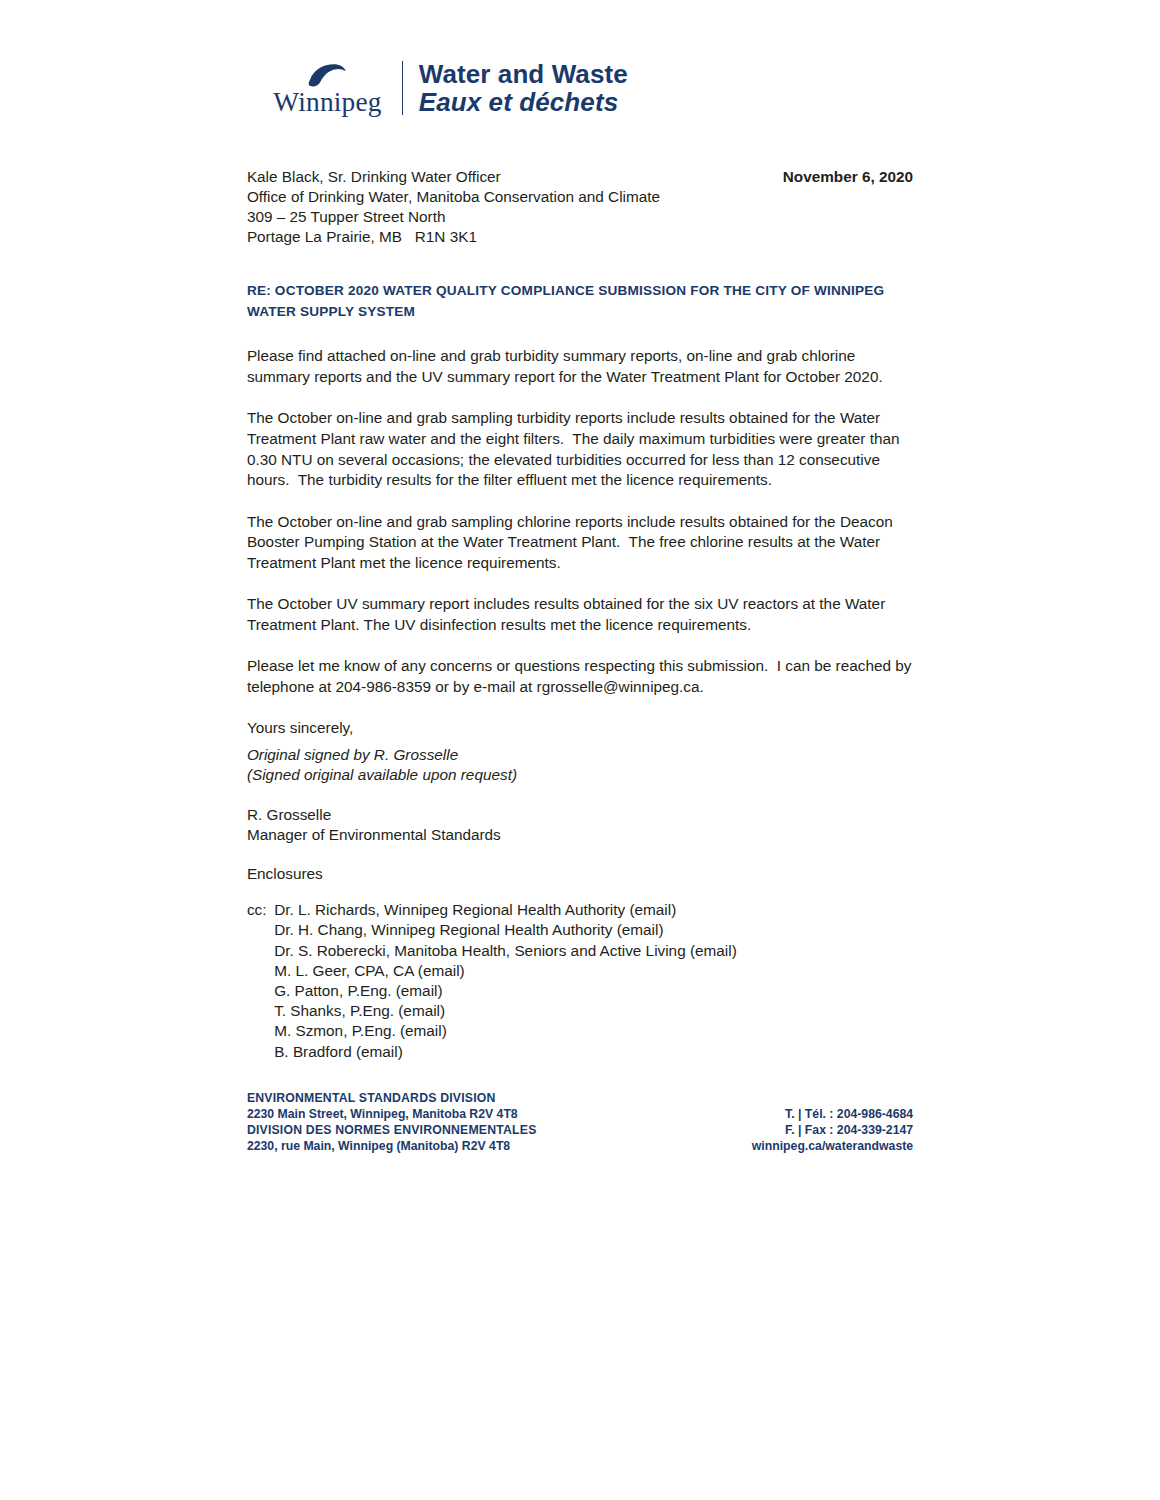Winnipeg
Water and Waste
Eaux et déchets
Kale Black, Sr. Drinking Water Officer
Office of Drinking Water, Manitoba Conservation and Climate
309 – 25 Tupper Street North
Portage La Prairie, MB R1N 3K1
November 6, 2020
RE: OCTOBER 2020 WATER QUALITY COMPLIANCE SUBMISSION FOR THE CITY OF WINNIPEG WATER SUPPLY SYSTEM
Please find attached on-line and grab turbidity summary reports, on-line and grab chlorine summary reports and the UV summary report for the Water Treatment Plant for October 2020.
The October on-line and grab sampling turbidity reports include results obtained for the Water Treatment Plant raw water and the eight filters. The daily maximum turbidities were greater than 0.30 NTU on several occasions; the elevated turbidities occurred for less than 12 consecutive hours. The turbidity results for the filter effluent met the licence requirements.
The October on-line and grab sampling chlorine reports include results obtained for the Deacon Booster Pumping Station at the Water Treatment Plant. The free chlorine results at the Water Treatment Plant met the licence requirements.
The October UV summary report includes results obtained for the six UV reactors at the Water Treatment Plant. The UV disinfection results met the licence requirements.
Please let me know of any concerns or questions respecting this submission. I can be reached by telephone at 204-986-8359 or by e-mail at rgrosselle@winnipeg.ca.
Yours sincerely,
Original signed by R. Grosselle
(Signed original available upon request)
R. Grosselle
Manager of Environmental Standards
Enclosures
cc:
Dr. L. Richards, Winnipeg Regional Health Authority (email)
Dr. H. Chang, Winnipeg Regional Health Authority (email)
Dr. S. Roberecki, Manitoba Health, Seniors and Active Living (email)
M. L. Geer, CPA, CA (email)
G. Patton, P.Eng. (email)
T. Shanks, P.Eng. (email)
M. Szmon, P.Eng. (email)
B. Bradford (email)
ENVIRONMENTAL STANDARDS DIVISION
2230 Main Street, Winnipeg, Manitoba R2V 4T8
DIVISION DES NORMES ENVIRONNEMENTALES
2230, rue Main, Winnipeg (Manitoba) R2V 4T8
T. | Tél. : 204-986-4684
F. | Fax : 204-339-2147
winnipeg.ca/waterandwaste